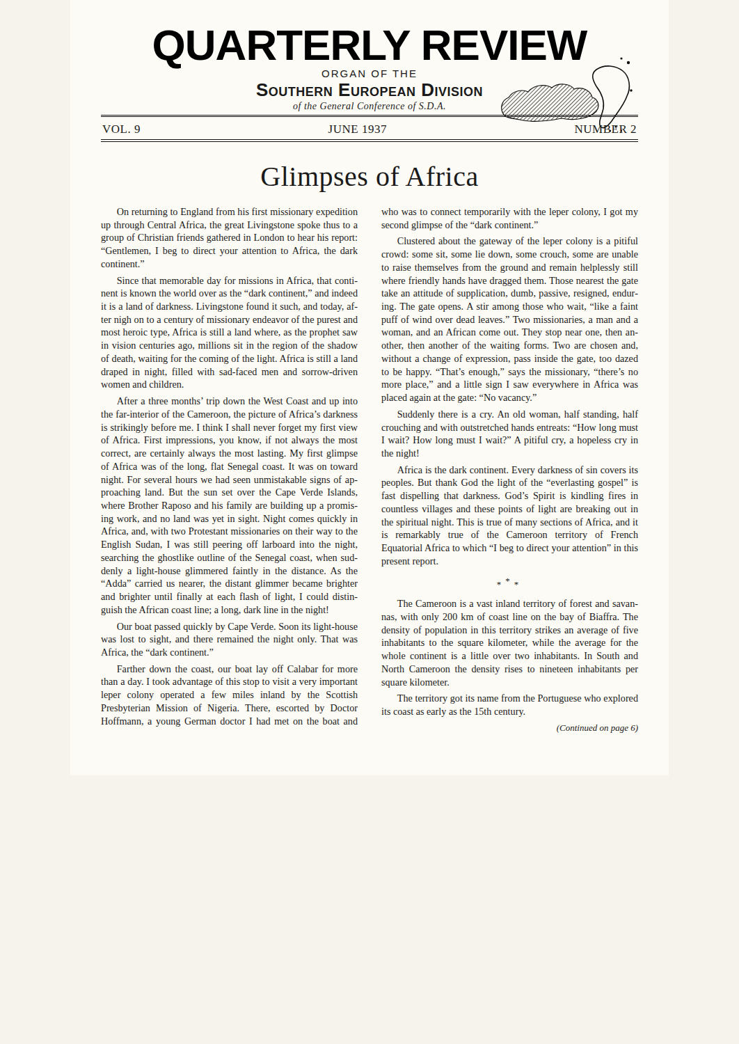QUARTERLY REVIEW
ORGAN OF THE Southern European Division of the General Conference of S.D.A.
VOL. 9 JUNE 1937 NUMBER 2
Glimpses of Africa
On returning to England from his first missionary expedition up through Central Africa, the great Livingstone spoke thus to a group of Christian friends gathered in London to hear his report: “Gentlemen, I beg to direct your attention to Africa, the dark continent.”
Since that memorable day for missions in Africa, that continent is known the world over as the “dark continent,” and indeed it is a land of darkness. Livingstone found it such, and today, after nigh on to a century of missionary endeavor of the purest and most heroic type, Africa is still a land where, as the prophet saw in vision centuries ago, millions sit in the region of the shadow of death, waiting for the coming of the light. Africa is still a land draped in night, filled with sad-faced men and sorrow-driven women and children.
After a three months’ trip down the West Coast and up into the far-interior of the Cameroon, the picture of Africa’s darkness is strikingly before me. I think I shall never forget my first view of Africa. First impressions, you know, if not always the most correct, are certainly always the most lasting. My first glimpse of Africa was of the long, flat Senegal coast. It was on toward night. For several hours we had seen unmistakable signs of approaching land. But the sun set over the Cape Verde Islands, where Brother Raposo and his family are building up a promising work, and no land was yet in sight. Night comes quickly in Africa, and, with two Protestant missionaries on their way to the English Sudan, I was still peering off larboard into the night, searching the ghostlike outline of the Senegal coast, when suddenly a light-house glimmered faintly in the distance. As the “Adda” carried us nearer, the distant glimmer became brighter and brighter until finally at each flash of light, I could distinguish the African coast line; a long, dark line in the night!
Our boat passed quickly by Cape Verde. Soon its light-house was lost to sight, and there remained the night only. That was Africa, the “dark continent.”
Farther down the coast, our boat lay off Calabar for more than a day. I took advantage of this stop to visit a very important leper colony operated a few miles inland by the Scottish Presbyterian Mission of Nigeria. There, escorted by Doctor Hoffmann, a young German doctor I had met on the boat and who was to connect temporarily with the leper colony, I got my second glimpse of the “dark continent.”
Clustered about the gateway of the leper colony is a pitiful crowd: some sit, some lie down, some crouch, some are unable to raise themselves from the ground and remain helplessly still where friendly hands have dragged them. Those nearest the gate take an attitude of supplication, dumb, passive, resigned, enduring. The gate opens. A stir among those who wait, “like a faint puff of wind over dead leaves.” Two missionaries, a man and a woman, and an African come out. They stop near one, then another, then another of the waiting forms. Two are chosen and, without a change of expression, pass inside the gate, too dazed to be happy. “That’s enough,” says the missionary, “there’s no more place,” and a little sign I saw everywhere in Africa was placed again at the gate: “No vacancy.”
Suddenly there is a cry. An old woman, half standing, half crouching and with outstretched hands entreats: “How long must I wait? How long must I wait?” A pitiful cry, a hopeless cry in the night!
Africa is the dark continent. Every darkness of sin covers its peoples. But thank God the light of the “everlasting gospel” is fast dispelling that darkness. God’s Spirit is kindling fires in countless villages and these points of light are breaking out in the spiritual night. This is true of many sections of Africa, and it is remarkably true of the Cameroon territory of French Equatorial Africa to which “I beg to direct your attention” in this present report.
***
The Cameroon is a vast inland territory of forest and savannas, with only 200 km of coast line on the bay of Biaffra. The density of population in this territory strikes an average of five inhabitants to the square kilometer, while the average for the whole continent is a little over two inhabitants. In South and North Cameroon the density rises to nineteen inhabitants per square kilometer.
The territory got its name from the Portuguese who explored its coast as early as the 15th century.
(Continued on page 6)